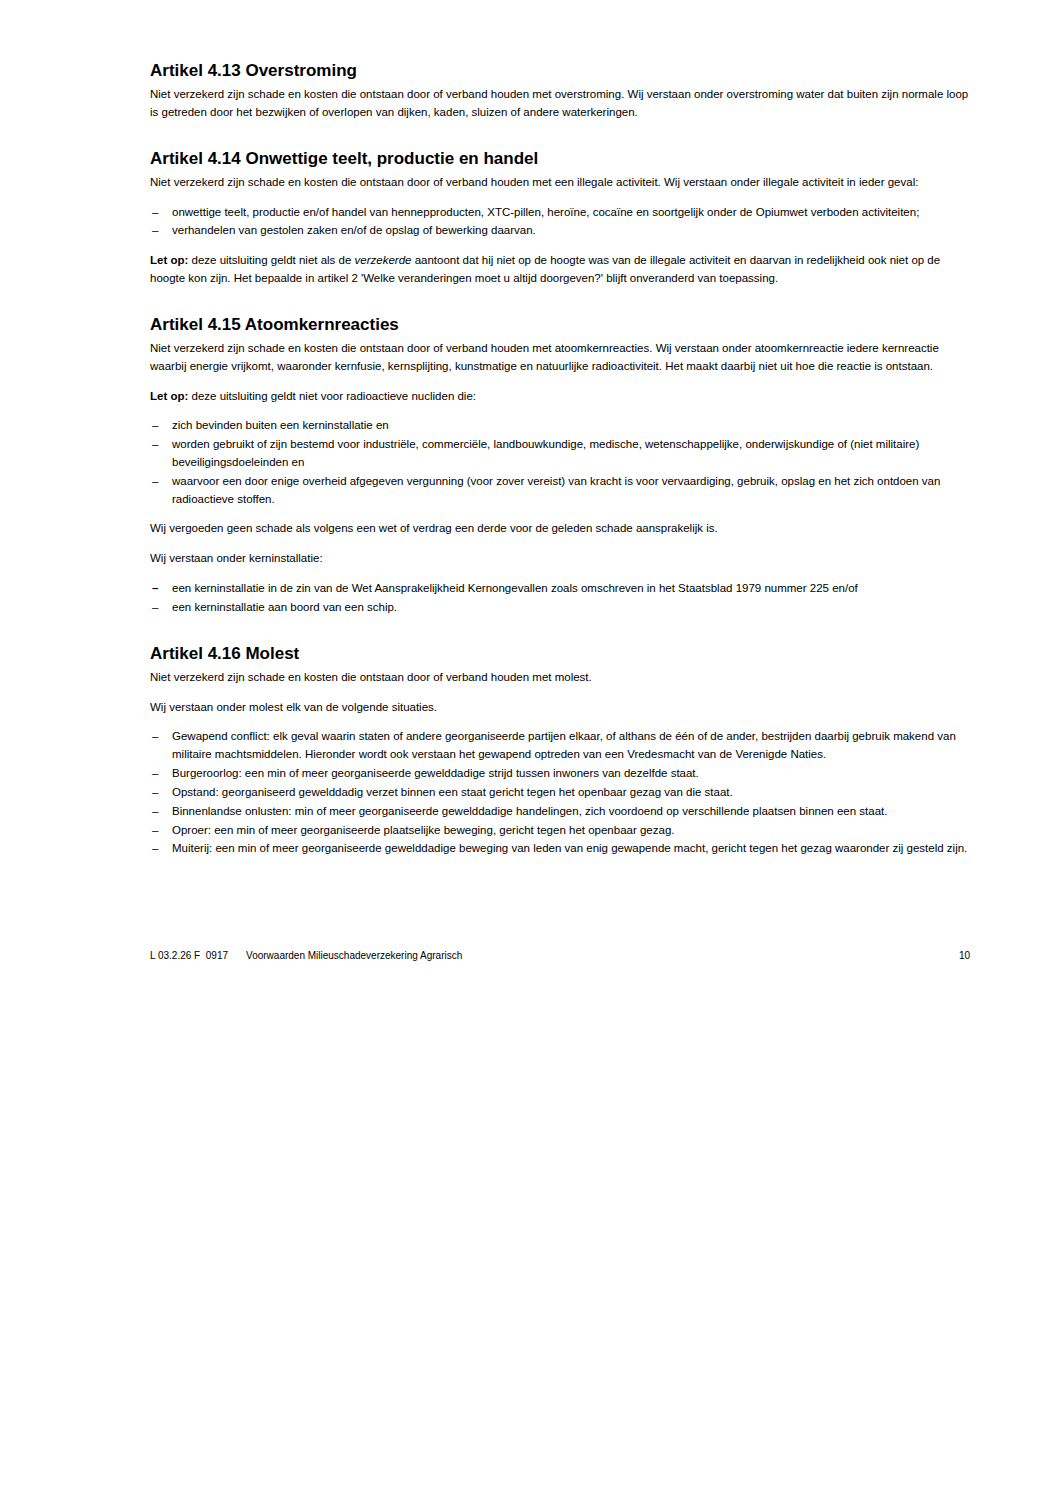Artikel 4.13 Overstroming
Niet verzekerd zijn schade en kosten die ontstaan door of verband houden met overstroming. Wij verstaan onder overstroming water dat buiten zijn normale loop is getreden door het bezwijken of overlopen van dijken, kaden, sluizen of andere waterkeringen.
Artikel 4.14 Onwettige teelt, productie en handel
Niet verzekerd zijn schade en kosten die ontstaan door of verband houden met een illegale activiteit. Wij verstaan onder illegale activiteit in ieder geval:
onwettige teelt, productie en/of handel van hennepproducten, XTC-pillen, heroïne, cocaïne en soortgelijk onder de Opiumwet verboden activiteiten;
verhandelen van gestolen zaken en/of de opslag of bewerking daarvan.
Let op: deze uitsluiting geldt niet als de verzekerde aantoont dat hij niet op de hoogte was van de illegale activiteit en daarvan in redelijkheid ook niet op de hoogte kon zijn. Het bepaalde in artikel 2 'Welke veranderingen moet u altijd doorgeven?' blijft onveranderd van toepassing.
Artikel 4.15 Atoomkernreacties
Niet verzekerd zijn schade en kosten die ontstaan door of verband houden met atoomkernreacties. Wij verstaan onder atoomkernreactie iedere kernreactie waarbij energie vrijkomt, waaronder kernfusie, kernsplijting, kunstmatige en natuurlijke radioactiviteit. Het maakt daarbij niet uit hoe die reactie is ontstaan.
Let op: deze uitsluiting geldt niet voor radioactieve nucliden die:
zich bevinden buiten een kerninstallatie en
worden gebruikt of zijn bestemd voor industriële, commerciële, landbouwkundige, medische, wetenschappelijke, onderwijskundige of (niet militaire) beveiligingsdoeleinden en
waarvoor een door enige overheid afgegeven vergunning (voor zover vereist) van kracht is voor vervaardiging, gebruik, opslag en het zich ontdoen van radioactieve stoffen.
Wij vergoeden geen schade als volgens een wet of verdrag een derde voor de geleden schade aansprakelijk is.
Wij verstaan onder kerninstallatie:
een kerninstallatie in de zin van de Wet Aansprakelijkheid Kernongevallen zoals omschreven in het Staatsblad 1979 nummer 225 en/of
een kerninstallatie aan boord van een schip.
Artikel 4.16 Molest
Niet verzekerd zijn schade en kosten die ontstaan door of verband houden met molest.
Wij verstaan onder molest elk van de volgende situaties.
Gewapend conflict: elk geval waarin staten of andere georganiseerde partijen elkaar, of althans de één of de ander, bestrijden daarbij gebruik makend van militaire machtsmiddelen. Hieronder wordt ook verstaan het gewapend optreden van een Vredesmacht van de Verenigde Naties.
Burgeroorlog: een min of meer georganiseerde gewelddadige strijd tussen inwoners van dezelfde staat.
Opstand: georganiseerd gewelddadig verzet binnen een staat gericht tegen het openbaar gezag van die staat.
Binnenlandse onlusten: min of meer georganiseerde gewelddadige handelingen, zich voordoend op verschillende plaatsen binnen een staat.
Oproer: een min of meer georganiseerde plaatselijke beweging, gericht tegen het openbaar gezag.
Muiterij: een min of meer georganiseerde gewelddadige beweging van leden van enig gewapende macht, gericht tegen het gezag waaronder zij gesteld zijn.
L 03.2.26 F 0917 Voorwaarden Milieuschadeverzekering Agrarisch
10